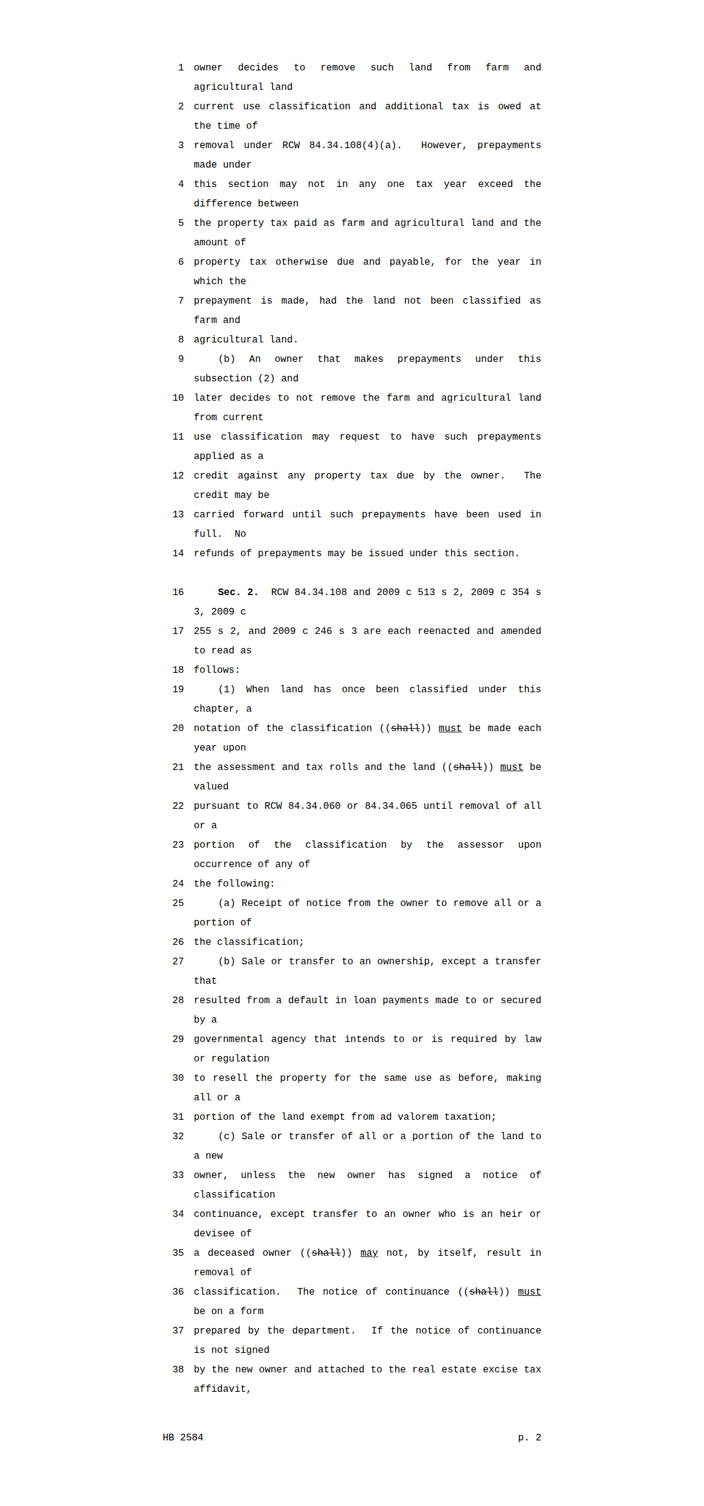owner decides to remove such land from farm and agricultural land
current use classification and additional tax is owed at the time of
removal under RCW 84.34.108(4)(a). However, prepayments made under
this section may not in any one tax year exceed the difference between
the property tax paid as farm and agricultural land and the amount of
property tax otherwise due and payable, for the year in which the
prepayment is made, had the land not been classified as farm and
agricultural land.
(b) An owner that makes prepayments under this subsection (2) and
later decides to not remove the farm and agricultural land from current
use classification may request to have such prepayments applied as a
credit against any property tax due by the owner. The credit may be
carried forward until such prepayments have been used in full. No
refunds of prepayments may be issued under this section.
Sec. 2. RCW 84.34.108 and 2009 c 513 s 2, 2009 c 354 s 3, 2009 c
255 s 2, and 2009 c 246 s 3 are each reenacted and amended to read as
follows:
(1) When land has once been classified under this chapter, a
notation of the classification ((shall)) must be made each year upon
the assessment and tax rolls and the land ((shall)) must be valued
pursuant to RCW 84.34.060 or 84.34.065 until removal of all or a
portion of the classification by the assessor upon occurrence of any of
the following:
(a) Receipt of notice from the owner to remove all or a portion of
the classification;
(b) Sale or transfer to an ownership, except a transfer that
resulted from a default in loan payments made to or secured by a
governmental agency that intends to or is required by law or regulation
to resell the property for the same use as before, making all or a
portion of the land exempt from ad valorem taxation;
(c) Sale or transfer of all or a portion of the land to a new
owner, unless the new owner has signed a notice of classification
continuance, except transfer to an owner who is an heir or devisee of
a deceased owner ((shall)) may not, by itself, result in removal of
classification. The notice of continuance ((shall)) must be on a form
prepared by the department. If the notice of continuance is not signed
by the new owner and attached to the real estate excise tax affidavit,
HB 2584 p. 2